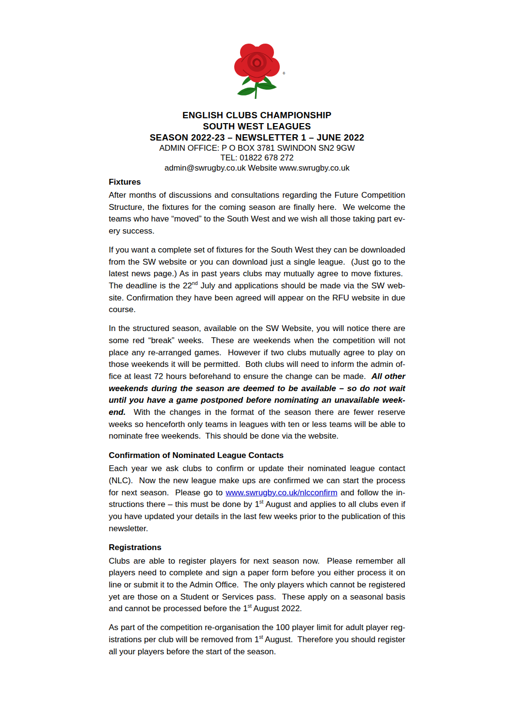®
ENGLISH CLUBS CHAMPIONSHIP
SOUTH WEST LEAGUES
SEASON 2022-23 – NEWSLETTER 1 – JUNE 2022
ADMIN OFFICE: P O BOX 3781 SWINDON SN2 9GW
TEL: 01822 678 272
admin@swrugby.co.uk Website www.swrugby.co.uk
Fixtures
After months of discussions and consultations regarding the Future Competition Structure, the fixtures for the coming season are finally here. We welcome the teams who have “moved” to the South West and we wish all those taking part every success.
If you want a complete set of fixtures for the South West they can be downloaded from the SW website or you can download just a single league. (Just go to the latest news page.) As in past years clubs may mutually agree to move fixtures. The deadline is the 22nd July and applications should be made via the SW website. Confirmation they have been agreed will appear on the RFU website in due course.
In the structured season, available on the SW Website, you will notice there are some red “break” weeks. These are weekends when the competition will not place any re-arranged games. However if two clubs mutually agree to play on those weekends it will be permitted. Both clubs will need to inform the admin office at least 72 hours beforehand to ensure the change can be made. All other weekends during the season are deemed to be available – so do not wait until you have a game postponed before nominating an unavailable weekend. With the changes in the format of the season there are fewer reserve weeks so henceforth only teams in leagues with ten or less teams will be able to nominate free weekends. This should be done via the website.
Confirmation of Nominated League Contacts
Each year we ask clubs to confirm or update their nominated league contact (NLC). Now the new league make ups are confirmed we can start the process for next season. Please go to www.swrugby.co.uk/nlcconfirm and follow the instructions there – this must be done by 1st August and applies to all clubs even if you have updated your details in the last few weeks prior to the publication of this newsletter.
Registrations
Clubs are able to register players for next season now. Please remember all players need to complete and sign a paper form before you either process it on line or submit it to the Admin Office. The only players which cannot be registered yet are those on a Student or Services pass. These apply on a seasonal basis and cannot be processed before the 1st August 2022.
As part of the competition re-organisation the 100 player limit for adult player registrations per club will be removed from 1st August. Therefore you should register all your players before the start of the season.